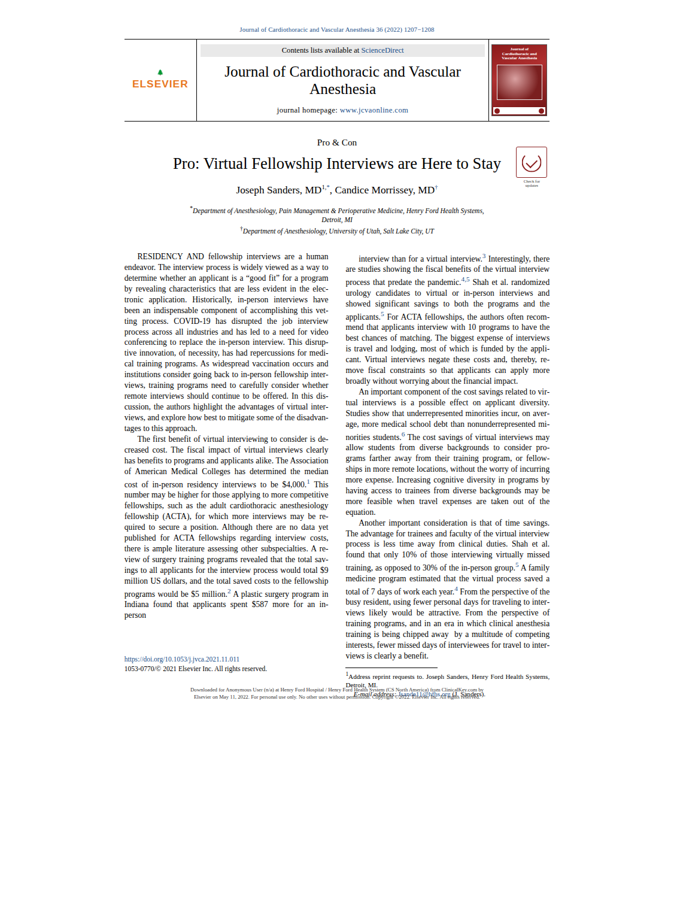Journal of Cardiothoracic and Vascular Anesthesia 36 (2022) 1207−1208
🌲
ELSEVIER
Contents lists available at ScienceDirect
Journal of Cardiothoracic and Vascular Anesthesia
journal homepage: www.jcvaonline.com
Journal of
Cardiothoracic and
Vascular Anesthesia
Pro & Con
Pro: Virtual Fellowship Interviews are Here to Stay
Check for
updates
Joseph Sanders, MD1,*, Candice Morrissey, MD†
*Department of Anesthesiology, Pain Management & Perioperative Medicine, Henry Ford Health Systems,
Detroit, MI
†Department of Anesthesiology, University of Utah, Salt Lake City, UT
RESIDENCY AND fellowship interviews are a human endeavor. The interview process is widely viewed as a way to determine whether an applicant is a “good fit” for a program by revealing characteristics that are less evident in the electronic application. Historically, in-person interviews have been an indispensable component of accomplishing this vetting process. COVID-19 has disrupted the job interview process across all industries and has led to a need for video conferencing to replace the in-person interview. This disruptive innovation, of necessity, has had repercussions for medical training programs. As widespread vaccination occurs and institutions consider going back to in-person fellowship interviews, training programs need to carefully consider whether remote interviews should continue to be offered. In this discussion, the authors highlight the advantages of virtual interviews, and explore how best to mitigate some of the disadvantages to this approach.
The first benefit of virtual interviewing to consider is decreased cost. The fiscal impact of virtual interviews clearly has benefits to programs and applicants alike. The Association of American Medical Colleges has determined the median cost of in-person residency interviews to be $4,000.1 This number may be higher for those applying to more competitive fellowships, such as the adult cardiothoracic anesthesiology fellowship (ACTA), for which more interviews may be required to secure a position. Although there are no data yet published for ACTA fellowships regarding interview costs, there is ample literature assessing other subspecialties. A review of surgery training programs revealed that the total savings to all applicants for the interview process would total $9 million US dollars, and the total saved costs to the fellowship programs would be $5 million.2 A plastic surgery program in Indiana found that applicants spent $587 more for an in-person
interview than for a virtual interview.3 Interestingly, there are studies showing the fiscal benefits of the virtual interview process that predate the pandemic.4,5 Shah et al. randomized urology candidates to virtual or in-person interviews and showed significant savings to both the programs and the applicants.5 For ACTA fellowships, the authors often recommend that applicants interview with 10 programs to have the best chances of matching. The biggest expense of interviews is travel and lodging, most of which is funded by the applicant. Virtual interviews negate these costs and, thereby, remove fiscal constraints so that applicants can apply more broadly without worrying about the financial impact.
An important component of the cost savings related to virtual interviews is a possible effect on applicant diversity. Studies show that underrepresented minorities incur, on average, more medical school debt than nonunderrepresented minorities students.6 The cost savings of virtual interviews may allow students from diverse backgrounds to consider programs farther away from their training program, or fellowships in more remote locations, without the worry of incurring more expense. Increasing cognitive diversity in programs by having access to trainees from diverse backgrounds may be more feasible when travel expenses are taken out of the equation.
Another important consideration is that of time savings. The advantage for trainees and faculty of the virtual interview process is less time away from clinical duties. Shah et al. found that only 10% of those interviewing virtually missed training, as opposed to 30% of the in-person group.5 A family medicine program estimated that the virtual process saved a total of 7 days of work each year.4 From the perspective of the busy resident, using fewer personal days for traveling to interviews likely would be attractive. From the perspective of training programs, and in an era in which clinical anesthesia training is being chipped away by a multitude of competing interests, fewer missed days of interviewees for travel to interviews is clearly a benefit.
1Address reprint requests to. Joseph Sanders, Henry Ford Health Systems, Detroit, MI.
E-mail address: Jsande11@hfhs.org (J. Sanders).
https://doi.org/10.1053/j.jvca.2021.11.011
1053-0770/© 2021 Elsevier Inc. All rights reserved.
Downloaded for Anonymous User (n/a) at Henry Ford Hospital / Henry Ford Health System (CS North America) from ClinicalKey.com by
Elsevier on May 11, 2022. For personal use only. No other uses without permission. Copyright ©2022. Elsevier Inc. All rights reserved.